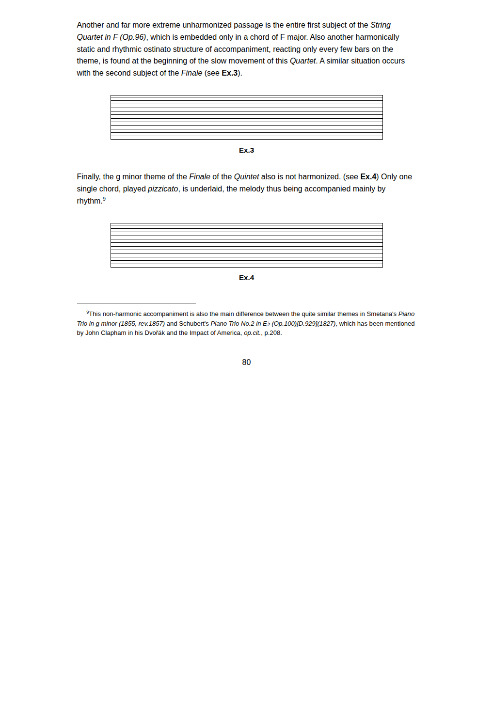Another and far more extreme unharmonized passage is the entire first subject of the String Quartet in F (Op.96), which is embedded only in a chord of F major. Also another harmonically static and rhythmic ostinato structure of accompaniment, reacting only every few bars on the theme, is found at the beginning of the slow movement of this Quartet. A similar situation occurs with the second subject of the Finale (see Ex.3).
Ex.3
Finally, the g minor theme of the Finale of the Quintet also is not harmonized. (see Ex.4) Only one single chord, played pizzicato, is underlaid, the melody thus being accompanied mainly by rhythm.9
Ex.4
9This non-harmonic accompaniment is also the main difference between the quite similar themes in Smetana's Piano Trio in g minor (1855, rev.1857) and Schubert's Piano Trio No.2 in E♭ (Op.100)[D.929](1827), which has been mentioned by John Clapham in his Dvořák and the Impact of America, op.cit., p.208.
80